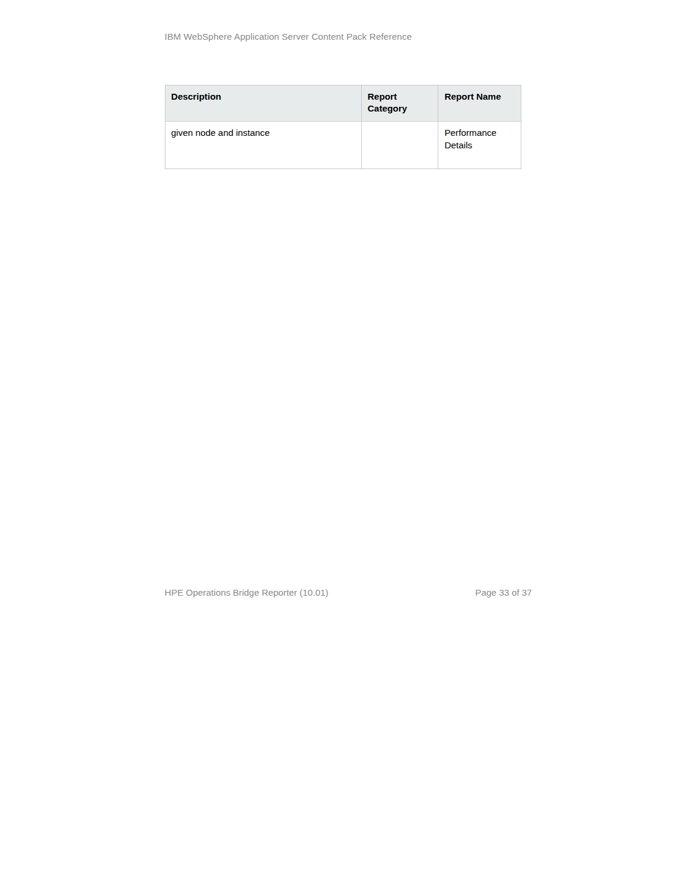IBM WebSphere Application Server Content Pack Reference
| Description | Report Category | Report Name |
| --- | --- | --- |
| given node and instance | | Performance Details |
HPE Operations Bridge Reporter (10.01) Page 33 of 37